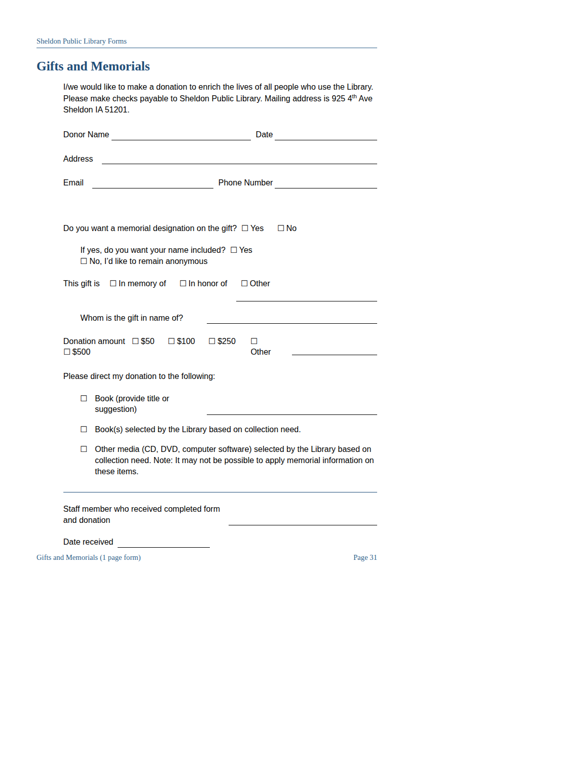Sheldon Public Library Forms
Gifts and Memorials
I/we would like to make a donation to enrich the lives of all people who use the Library. Please make checks payable to Sheldon Public Library. Mailing address is 925 4th Ave Sheldon IA 51201.
Donor Name Date
Address
Email Phone Number
Do you want a memorial designation on the gift? ☐Yes ☐No
If yes, do you want your name included? ☐Yes ☐No, I’d like to remain anonymous
This gift is
☐In memory of ☐In honor of ☐Other
Whom is the gift in name of?
Donation amount ☐$50 ☐$100 ☐$250 ☐$500
☐
Other
Please direct my donation to the following:
☐
Book (provide title or suggestion)
☐
Book(s) selected by the Library based on collection need.
☐
Other media (CD, DVD, computer software) selected by the Library based on collection need. Note: It may not be possible to apply memorial information on these items.
Staff member who received completed form and donation
Date received
Gifts and Memorials (1 page form) Page 31